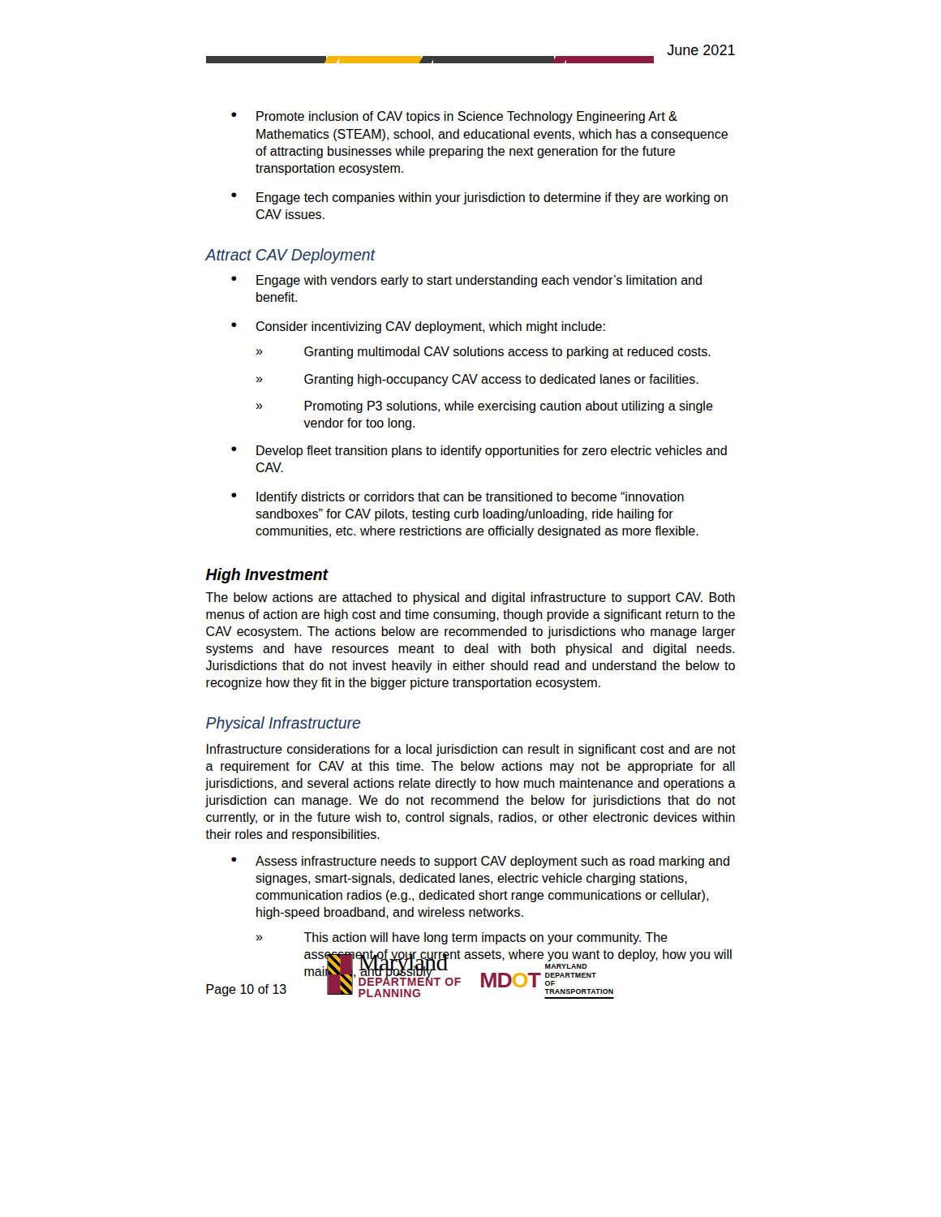June 2021
Promote inclusion of CAV topics in Science Technology Engineering Art & Mathematics (STEAM), school, and educational events, which has a consequence of attracting businesses while preparing the next generation for the future transportation ecosystem.
Engage tech companies within your jurisdiction to determine if they are working on CAV issues.
Attract CAV Deployment
Engage with vendors early to start understanding each vendor’s limitation and benefit.
Consider incentivizing CAV deployment, which might include:
Granting multimodal CAV solutions access to parking at reduced costs.
Granting high-occupancy CAV access to dedicated lanes or facilities.
Promoting P3 solutions, while exercising caution about utilizing a single vendor for too long.
Develop fleet transition plans to identify opportunities for zero electric vehicles and CAV.
Identify districts or corridors that can be transitioned to become “innovation sandboxes” for CAV pilots, testing curb loading/unloading, ride hailing for communities, etc. where restrictions are officially designated as more flexible.
High Investment
The below actions are attached to physical and digital infrastructure to support CAV. Both menus of action are high cost and time consuming, though provide a significant return to the CAV ecosystem. The actions below are recommended to jurisdictions who manage larger systems and have resources meant to deal with both physical and digital needs. Jurisdictions that do not invest heavily in either should read and understand the below to recognize how they fit in the bigger picture transportation ecosystem.
Physical Infrastructure
Infrastructure considerations for a local jurisdiction can result in significant cost and are not a requirement for CAV at this time. The below actions may not be appropriate for all jurisdictions, and several actions relate directly to how much maintenance and operations a jurisdiction can manage. We do not recommend the below for jurisdictions that do not currently, or in the future wish to, control signals, radios, or other electronic devices within their roles and responsibilities.
Assess infrastructure needs to support CAV deployment such as road marking and signages, smart-signals, dedicated lanes, electric vehicle charging stations, communication radios (e.g., dedicated short range communications or cellular), high-speed broadband, and wireless networks.
This action will have long term impacts on your community. The assessment of your current assets, where you want to deploy, how you will maintain, and possibly
Page 10 of 13
Maryland
DEPARTMENT OF PLANNING
MDOT
MARYLAND DEPARTMENT OF TRANSPORTATION